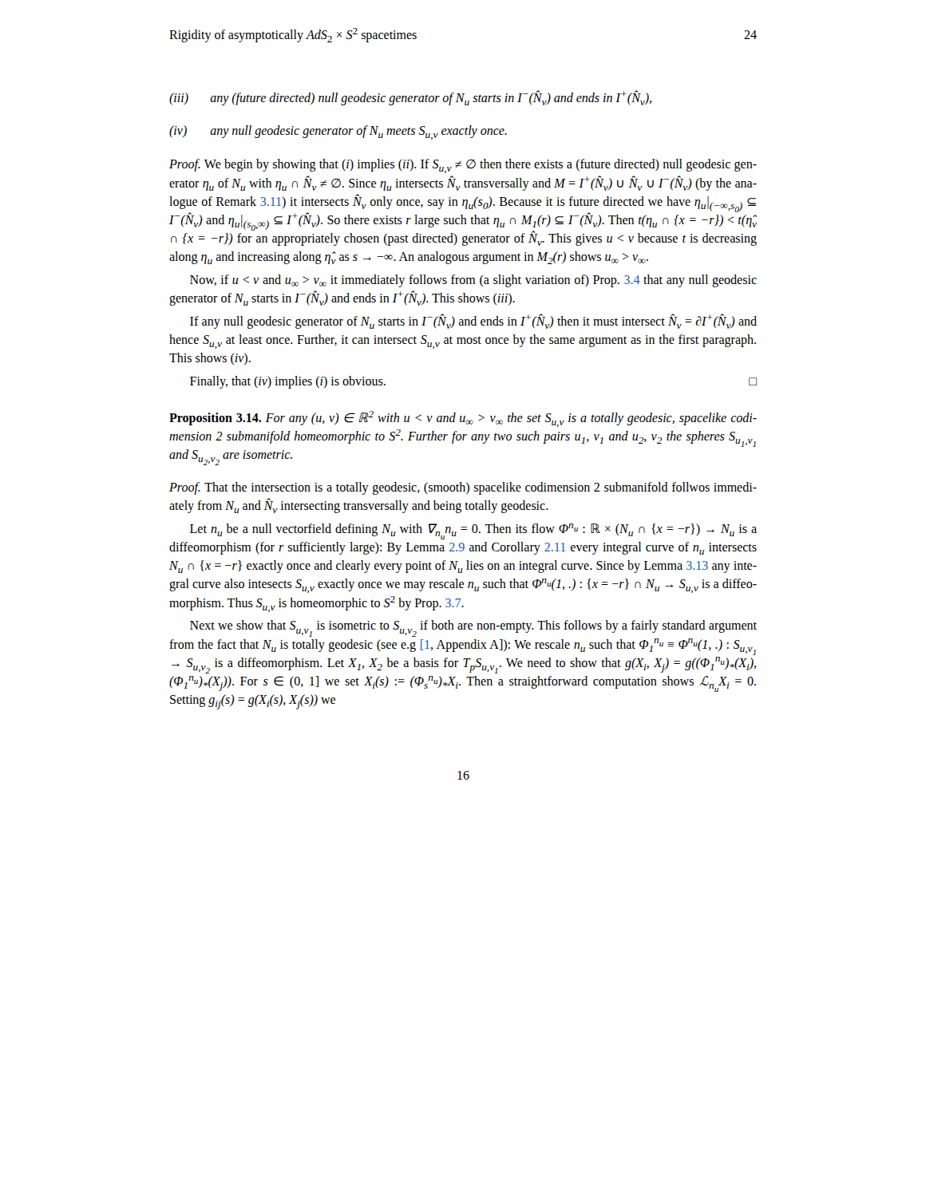Rigidity of asymptotically AdS2 × S2 spacetimes 24
(iii) any (future directed) null geodesic generator of Nu starts in I−(N̂v) and ends in I+(N̂v),
(iv) any null geodesic generator of Nu meets Su,v exactly once.
Proof. We begin by showing that (i) implies (ii). If Su,v ≠ ∅ then there exists a (future directed) null geodesic generator ηu of Nu with ηu ∩ N̂v ≠ ∅. Since ηu intersects N̂v transversally and M = I+(N̂v) ∪ N̂v ∪ I−(N̂v) (by the analogue of Remark 3.11) it intersects N̂v only once, say in ηu(s0). Because it is future directed we have ηu|(−∞,s0) ⊆ I−(N̂v) and ηu|(s0,∞) ⊆ I+(N̂v). So there exists r large such that ηu ∩ M1(r) ⊆ I−(N̂v). Then t(ηu ∩ {x = −r}) < t(η̂v ∩ {x = −r}) for an appropriately chosen (past directed) generator of N̂v. This gives u < v because t is decreasing along ηu and increasing along η̂v as s → −∞. An analogous argument in M2(r) shows u∞ > v∞.
Now, if u < v and u∞ > v∞ it immediately follows from (a slight variation of) Prop. 3.4 that any null geodesic generator of Nu starts in I−(N̂v) and ends in I+(N̂v). This shows (iii).
If any null geodesic generator of Nu starts in I−(N̂v) and ends in I+(N̂v) then it must intersect N̂v = ∂I+(N̂v) and hence Su,v at least once. Further, it can intersect Su,v at most once by the same argument as in the first paragraph. This shows (iv).
Finally, that (iv) implies (i) is obvious. □
Proposition 3.14. For any (u, v) ∈ ℝ2 with u < v and u∞ > v∞ the set Su,v is a totally geodesic, spacelike codimension 2 submanifold homeomorphic to S2. Further for any two such pairs u1, v1 and u2, v2 the spheres Su1,v1 and Su2,v2 are isometric.
Proof. That the intersection is a totally geodesic, (smooth) spacelike codimension 2 submanifold follwos immediately from Nu and N̂v intersecting transversally and being totally geodesic.
Let nu be a null vectorfield defining Nu with ∇nunu = 0. Then its flow Φnu : ℝ × (Nu ∩ {x = −r}) → Nu is a diffeomorphism (for r sufficiently large): By Lemma 2.9 and Corollary 2.11 every integral curve of nu intersects Nu ∩ {x = −r} exactly once and clearly every point of Nu lies on an integral curve. Since by Lemma 3.13 any integral curve also intesects Su,v exactly once we may rescale nu such that Φnu(1, .) : {x = −r} ∩ Nu → Su,v is a diffeomorphism. Thus Su,v is homeomorphic to S2 by Prop. 3.7.
Next we show that Su,v1 is isometric to Su,v2 if both are non-empty. This follows by a fairly standard argument from the fact that Nu is totally geodesic (see e.g [1, Appendix A]): We rescale nu such that Φ1nu ≡ Φnu(1, .) : Su,v1 → Su,v2 is a diffeomorphism. Let X1, X2 be a basis for TpSu,v1. We need to show that g(Xi, Xj) = g((Φ1nu)*(Xi), (Φ1nu)*(Xj)). For s ∈ (0, 1] we set Xi(s) := (Φsnu)*Xi. Then a straightforward computation shows ℒnuXi = 0. Setting gij(s) = g(Xi(s), Xj(s)) we
16